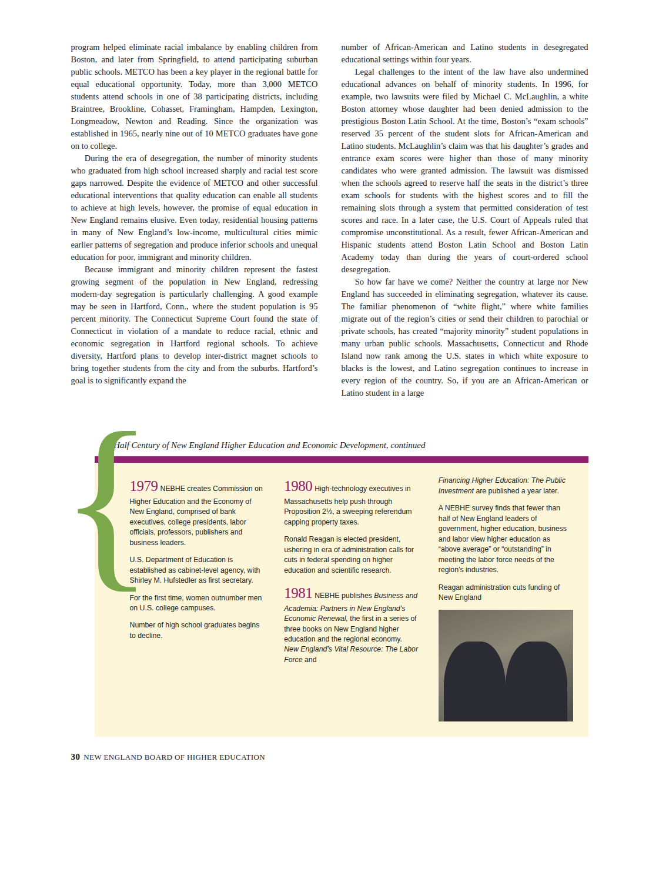program helped eliminate racial imbalance by enabling children from Boston, and later from Springfield, to attend participating suburban public schools. METCO has been a key player in the regional battle for equal educational opportunity. Today, more than 3,000 METCO students attend schools in one of 38 participating districts, including Braintree, Brookline, Cohasset, Framingham, Hampden, Lexington, Longmeadow, Newton and Reading. Since the organization was established in 1965, nearly nine out of 10 METCO graduates have gone on to college.
During the era of desegregation, the number of minority students who graduated from high school increased sharply and racial test score gaps narrowed. Despite the evidence of METCO and other successful educational interventions that quality education can enable all students to achieve at high levels, however, the promise of equal education in New England remains elusive. Even today, residential housing patterns in many of New England’s low-income, multicultural cities mimic earlier patterns of segregation and produce inferior schools and unequal education for poor, immigrant and minority children.
Because immigrant and minority children represent the fastest growing segment of the population in New England, redressing modern-day segregation is particularly challenging. A good example may be seen in Hartford, Conn., where the student population is 95 percent minority. The Connecticut Supreme Court found the state of Connecticut in violation of a mandate to reduce racial, ethnic and economic segregation in Hartford regional schools. To achieve diversity, Hartford plans to develop inter-district magnet schools to bring together students from the city and from the suburbs. Hartford’s goal is to significantly expand the
number of African-American and Latino students in desegregated educational settings within four years.
Legal challenges to the intent of the law have also undermined educational advances on behalf of minority students. In 1996, for example, two lawsuits were filed by Michael C. McLaughlin, a white Boston attorney whose daughter had been denied admission to the prestigious Boston Latin School. At the time, Boston’s “exam schools” reserved 35 percent of the student slots for African-American and Latino students. McLaughlin’s claim was that his daughter’s grades and entrance exam scores were higher than those of many minority candidates who were granted admission. The lawsuit was dismissed when the schools agreed to reserve half the seats in the district’s three exam schools for students with the highest scores and to fill the remaining slots through a system that permitted consideration of test scores and race. In a later case, the U.S. Court of Appeals ruled that compromise unconstitutional. As a result, fewer African-American and Hispanic students attend Boston Latin School and Boston Latin Academy today than during the years of court-ordered school desegregation.
So how far have we come? Neither the country at large nor New England has succeeded in eliminating segregation, whatever its cause. The familiar phenomenon of “white flight,” where white families migrate out of the region’s cities or send their children to parochial or private schools, has created “majority minority” student populations in many urban public schools. Massachusetts, Connecticut and Rhode Island now rank among the U.S. states in which white exposure to blacks is the lowest, and Latino segregation continues to increase in every region of the country. So, if you are an African-American or Latino student in a large
{
A Half Century of New England Higher Education and Economic Development, continued
1979 NEBHE creates Commission on Higher Education and the Economy of New England, comprised of bank executives, college presidents, labor officials, professors, publishers and business leaders.
U.S. Department of Education is established as cabinet-level agency, with Shirley M. Hufstedler as first secretary.
For the first time, women outnumber men on U.S. college campuses.
Number of high school graduates begins to decline.
1980 High-technology executives in Massachusetts help push through Proposition 2½, a sweeping referendum capping property taxes.
Ronald Reagan is elected president, ushering in era of administration calls for cuts in federal spending on higher education and scientific research.
1981 NEBHE publishes Business and Academia: Partners in New England’s Economic Renewal, the first in a series of three books on New England higher education and the regional economy. New England’s Vital Resource: The Labor Force and
Financing Higher Education: The Public Investment are published a year later.
A NEBHE survey finds that fewer than half of New England leaders of government, higher education, business and labor view higher education as “above average” or “outstanding” in meeting the labor force needs of the region’s industries.
Reagan administration cuts funding of New England
30 NEW ENGLAND BOARD OF HIGHER EDUCATION